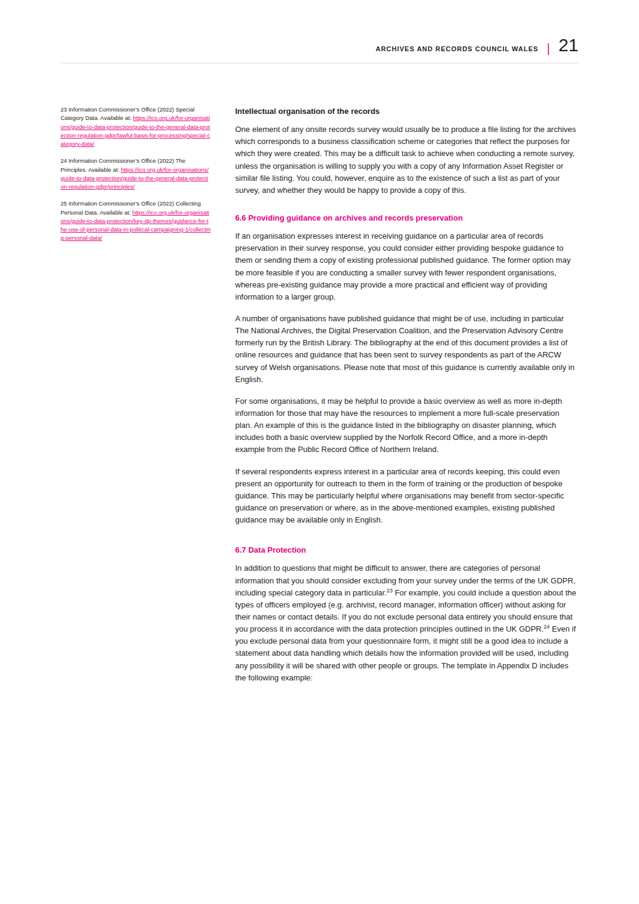Archives and Records Council Wales | 21
23 Information Commissioner’s Office (2022) Special Category Data. Available at: https://ico.org.uk/for-organisations/guide-to-data-protection/guide-to-the-general-data-protection-regulation-gdpr/lawful-basis-for-processing/special-category-data/
24 Information Commissioner’s Office (2022) The Principles. Available at: https://ico.org.uk/for-organisations/guide-to-data-protection/guide-to-the-general-data-protection-regulation-gdpr/principles/
25 Information Commissioner’s Office (2022) Collecting Personal Data. Available at: https://ico.org.uk/for-organisations/guide-to-data-protection/key-dp-themes/guidance-for-the-use-of-personal-data-in-political-campaigning-1/collecting-personal-data/
Intellectual organisation of the records
One element of any onsite records survey would usually be to produce a file listing for the archives which corresponds to a business classification scheme or categories that reflect the purposes for which they were created. This may be a difficult task to achieve when conducting a remote survey, unless the organisation is willing to supply you with a copy of any Information Asset Register or similar file listing. You could, however, enquire as to the existence of such a list as part of your survey, and whether they would be happy to provide a copy of this.
6.6 Providing guidance on archives and records preservation
If an organisation expresses interest in receiving guidance on a particular area of records preservation in their survey response, you could consider either providing bespoke guidance to them or sending them a copy of existing professional published guidance. The former option may be more feasible if you are conducting a smaller survey with fewer respondent organisations, whereas pre-existing guidance may provide a more practical and efficient way of providing information to a larger group.
A number of organisations have published guidance that might be of use, including in particular The National Archives, the Digital Preservation Coalition, and the Preservation Advisory Centre formerly run by the British Library. The bibliography at the end of this document provides a list of online resources and guidance that has been sent to survey respondents as part of the ARCW survey of Welsh organisations. Please note that most of this guidance is currently available only in English.
For some organisations, it may be helpful to provide a basic overview as well as more in-depth information for those that may have the resources to implement a more full-scale preservation plan. An example of this is the guidance listed in the bibliography on disaster planning, which includes both a basic overview supplied by the Norfolk Record Office, and a more in-depth example from the Public Record Office of Northern Ireland.
If several respondents express interest in a particular area of records keeping, this could even present an opportunity for outreach to them in the form of training or the production of bespoke guidance. This may be particularly helpful where organisations may benefit from sector-specific guidance on preservation or where, as in the above-mentioned examples, existing published guidance may be available only in English.
6.7 Data Protection
In addition to questions that might be difficult to answer, there are categories of personal information that you should consider excluding from your survey under the terms of the UK GDPR, including special category data in particular.23 For example, you could include a question about the types of officers employed (e.g. archivist, record manager, information officer) without asking for their names or contact details. If you do not exclude personal data entirely you should ensure that you process it in accordance with the data protection principles outlined in the UK GDPR.24 Even if you exclude personal data from your questionnaire form, it might still be a good idea to include a statement about data handling which details how the information provided will be used, including any possibility it will be shared with other people or groups. The template in Appendix D includes the following example: